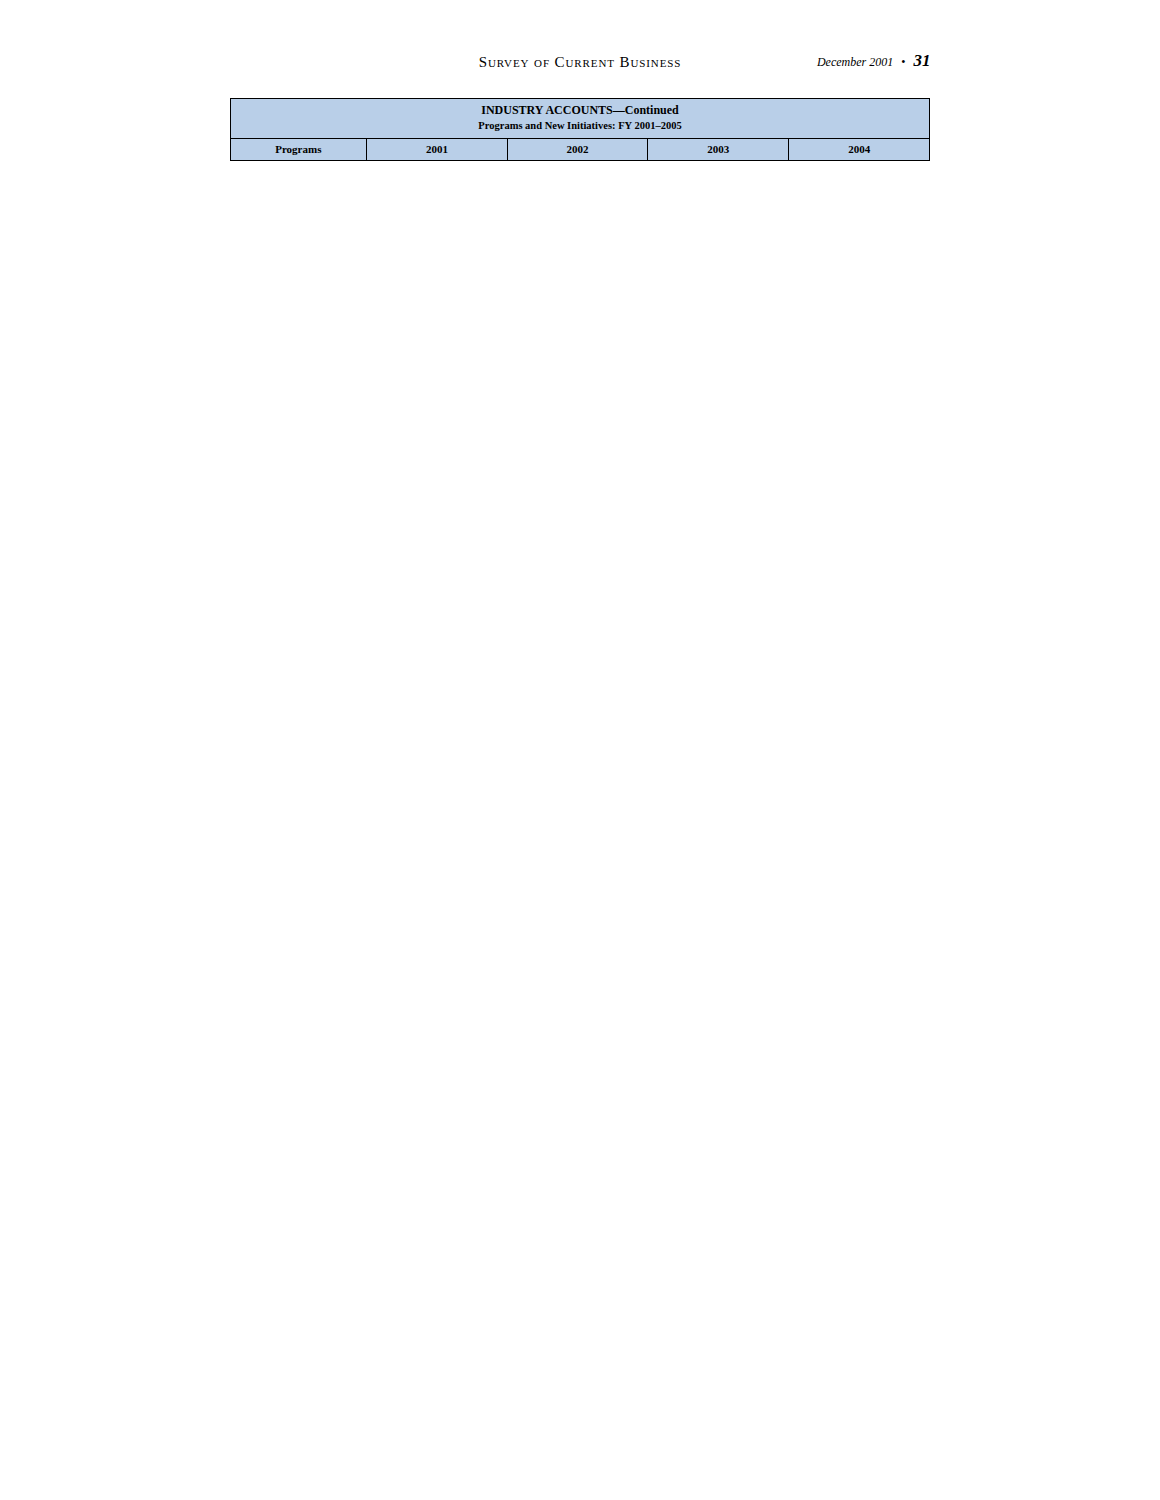Survey of Current Business
December 2001•31
| INDUSTRY ACCOUNTS—Continued Programs and New Initiatives: FY 2001–2005 |
| --- |
| Programs | 2001 | 2002 | 2003 | 2004 | |